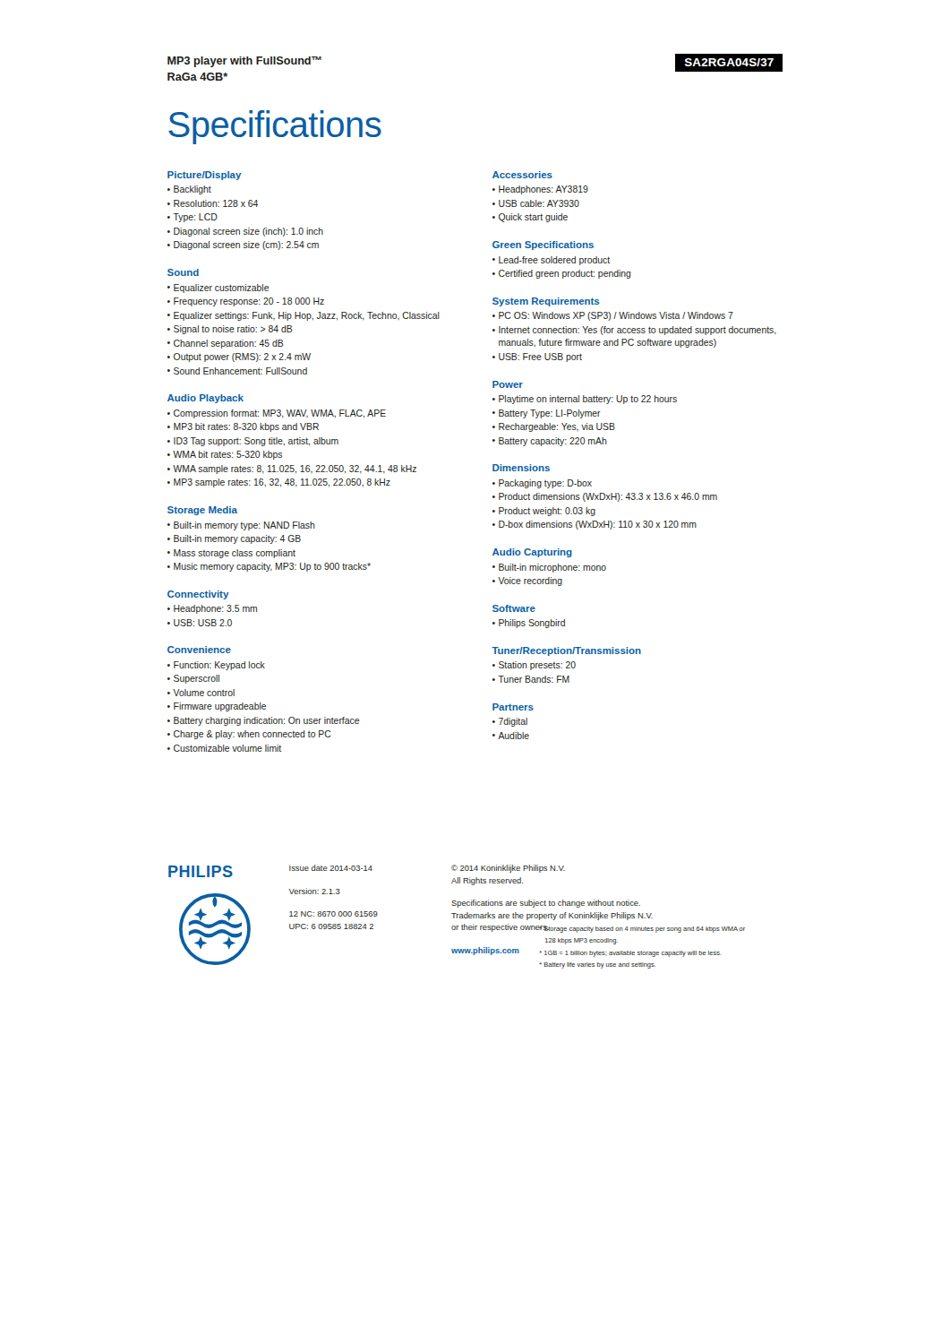MP3 player with FullSound™
RaGa 4GB*
SA2RGA04S/37
Specifications
Picture/Display
Backlight
Resolution: 128 x 64
Type: LCD
Diagonal screen size (inch): 1.0 inch
Diagonal screen size (cm): 2.54 cm
Sound
Equalizer customizable
Frequency response: 20 - 18 000 Hz
Equalizer settings: Funk, Hip Hop, Jazz, Rock, Techno, Classical
Signal to noise ratio: > 84 dB
Channel separation: 45 dB
Output power (RMS): 2 x 2.4 mW
Sound Enhancement: FullSound
Audio Playback
Compression format: MP3, WAV, WMA, FLAC, APE
MP3 bit rates: 8-320 kbps and VBR
ID3 Tag support: Song title, artist, album
WMA bit rates: 5-320 kbps
WMA sample rates: 8, 11.025, 16, 22.050, 32, 44.1, 48 kHz
MP3 sample rates: 16, 32, 48, 11.025, 22.050, 8 kHz
Storage Media
Built-in memory type: NAND Flash
Built-in memory capacity: 4 GB
Mass storage class compliant
Music memory capacity, MP3: Up to 900 tracks*
Connectivity
Headphone: 3.5 mm
USB: USB 2.0
Convenience
Function: Keypad lock
Superscroll
Volume control
Firmware upgradeable
Battery charging indication: On user interface
Charge & play: when connected to PC
Customizable volume limit
Accessories
Headphones: AY3819
USB cable: AY3930
Quick start guide
Green Specifications
Lead-free soldered product
Certified green product: pending
System Requirements
PC OS: Windows XP (SP3) / Windows Vista / Windows 7
Internet connection: Yes (for access to updated support documents, manuals, future firmware and PC software upgrades)
USB: Free USB port
Power
Playtime on internal battery: Up to 22 hours
Battery Type: LI-Polymer
Rechargeable: Yes, via USB
Battery capacity: 220 mAh
Dimensions
Packaging type: D-box
Product dimensions (WxDxH): 43.3 x 13.6 x 46.0 mm
Product weight: 0.03 kg
D-box dimensions (WxDxH): 110 x 30 x 120 mm
Audio Capturing
Built-in microphone: mono
Voice recording
Software
Philips Songbird
Tuner/Reception/Transmission
Station presets: 20
Tuner Bands: FM
Partners
7digital
Audible
PHILIPS
Issue date 2014-03-14
Version: 2.1.3
12 NC: 8670 000 61569
UPC: 6 09585 18824 2
© 2014 Koninklijke Philips N.V.
All Rights reserved.
Specifications are subject to change without notice.
Trademarks are the property of Koninklijke Philips N.V.
or their respective owners.
www.philips.com
* Storage capacity based on 4 minutes per song and 64 kbps WMA or
128 kbps MP3 encoding.
* 1GB = 1 billion bytes; available storage capacity will be less.
* Battery life varies by use and settings.